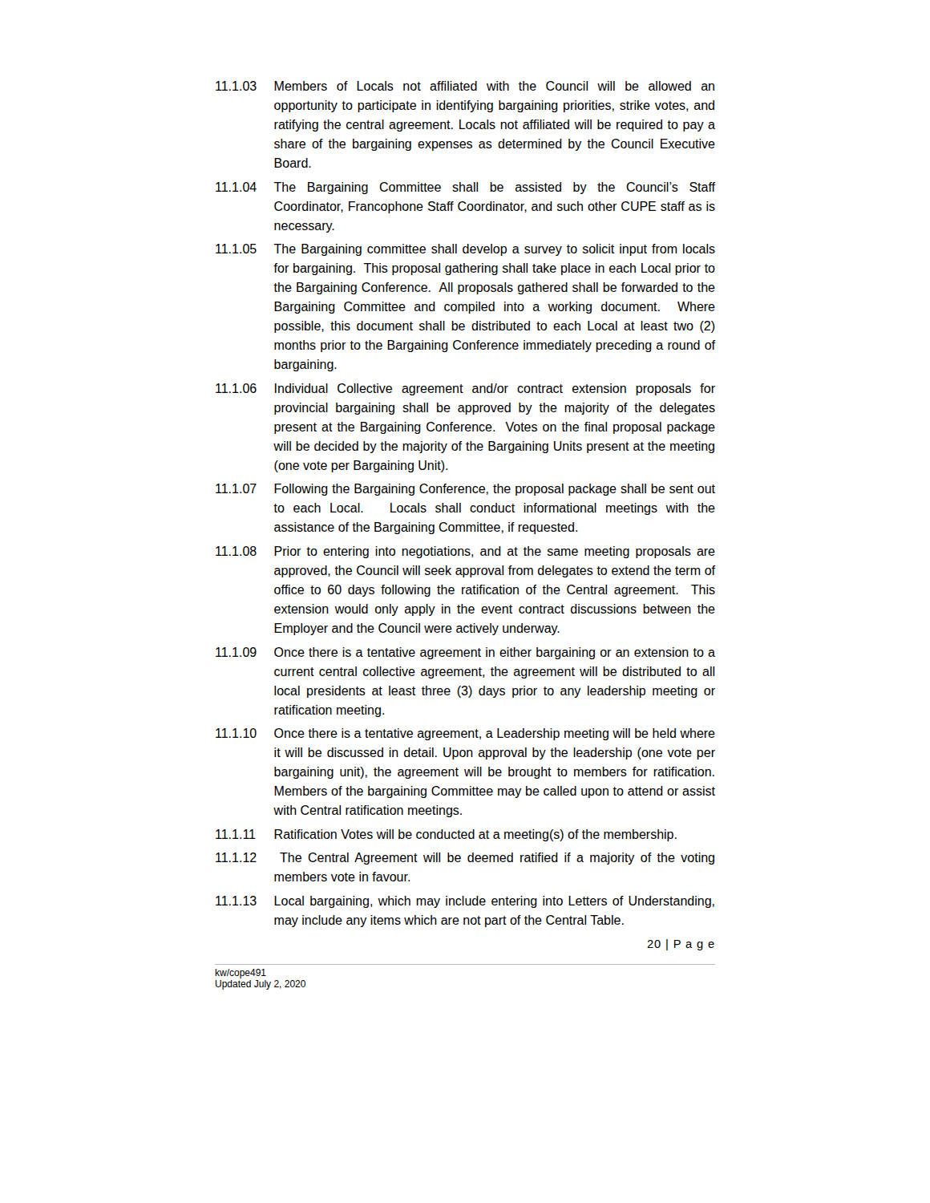11.1.03
Members of Locals not affiliated with the Council will be allowed an opportunity to participate in identifying bargaining priorities, strike votes, and ratifying the central agreement. Locals not affiliated will be required to pay a share of the bargaining expenses as determined by the Council Executive Board.
11.1.04
The Bargaining Committee shall be assisted by the Council’s Staff Coordinator, Francophone Staff Coordinator, and such other CUPE staff as is necessary.
11.1.05
The Bargaining committee shall develop a survey to solicit input from locals for bargaining. This proposal gathering shall take place in each Local prior to the Bargaining Conference. All proposals gathered shall be forwarded to the Bargaining Committee and compiled into a working document. Where possible, this document shall be distributed to each Local at least two (2) months prior to the Bargaining Conference immediately preceding a round of bargaining.
11.1.06
Individual Collective agreement and/or contract extension proposals for provincial bargaining shall be approved by the majority of the delegates present at the Bargaining Conference. Votes on the final proposal package will be decided by the majority of the Bargaining Units present at the meeting (one vote per Bargaining Unit).
11.1.07
Following the Bargaining Conference, the proposal package shall be sent out to each Local. Locals shall conduct informational meetings with the assistance of the Bargaining Committee, if requested.
11.1.08
Prior to entering into negotiations, and at the same meeting proposals are approved, the Council will seek approval from delegates to extend the term of office to 60 days following the ratification of the Central agreement. This extension would only apply in the event contract discussions between the Employer and the Council were actively underway.
11.1.09
Once there is a tentative agreement in either bargaining or an extension to a current central collective agreement, the agreement will be distributed to all local presidents at least three (3) days prior to any leadership meeting or ratification meeting.
11.1.10
Once there is a tentative agreement, a Leadership meeting will be held where it will be discussed in detail. Upon approval by the leadership (one vote per bargaining unit), the agreement will be brought to members for ratification. Members of the bargaining Committee may be called upon to attend or assist with Central ratification meetings.
11.1.11
Ratification Votes will be conducted at a meeting(s) of the membership.
11.1.12
The Central Agreement will be deemed ratified if a majority of the voting members vote in favour.
11.1.13
Local bargaining, which may include entering into Letters of Understanding, may include any items which are not part of the Central Table.
20 | P a g e
kw/cope491
Updated July 2, 2020